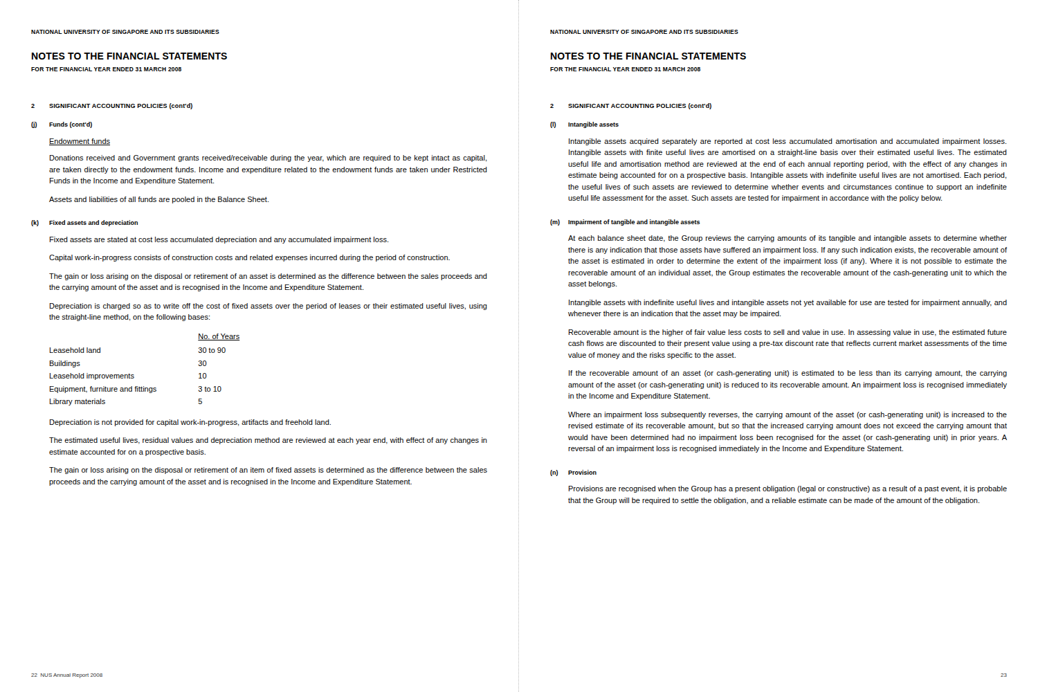NATIONAL UNIVERSITY OF SINGAPORE AND ITS SUBSIDIARIES
NOTES TO THE FINANCIAL STATEMENTS
FOR THE FINANCIAL YEAR ENDED 31 MARCH 2008
2 SIGNIFICANT ACCOUNTING POLICIES (cont'd)
(j)
Funds (cont'd)
Endowment funds
Donations received and Government grants received/receivable during the year, which are required to be kept intact as capital, are taken directly to the endowment funds. Income and expenditure related to the endowment funds are taken under Restricted Funds in the Income and Expenditure Statement.
Assets and liabilities of all funds are pooled in the Balance Sheet.
(k)
Fixed assets and depreciation
Fixed assets are stated at cost less accumulated depreciation and any accumulated impairment loss.
Capital work-in-progress consists of construction costs and related expenses incurred during the period of construction.
The gain or loss arising on the disposal or retirement of an asset is determined as the difference between the sales proceeds and the carrying amount of the asset and is recognised in the Income and Expenditure Statement.
Depreciation is charged so as to write off the cost of fixed assets over the period of leases or their estimated useful lives, using the straight-line method, on the following bases:
| | No. of Years |
| --- | --- |
| Leasehold land | 30 to 90 |
| Buildings | 30 |
| Leasehold improvements | 10 |
| Equipment, furniture and fittings | 3 to 10 |
| Library materials | 5 |
Depreciation is not provided for capital work-in-progress, artifacts and freehold land.
The estimated useful lives, residual values and depreciation method are reviewed at each year end, with effect of any changes in estimate accounted for on a prospective basis.
The gain or loss arising on the disposal or retirement of an item of fixed assets is determined as the difference between the sales proceeds and the carrying amount of the asset and is recognised in the Income and Expenditure Statement.
22 NUS Annual Report 2008
NATIONAL UNIVERSITY OF SINGAPORE AND ITS SUBSIDIARIES
NOTES TO THE FINANCIAL STATEMENTS
FOR THE FINANCIAL YEAR ENDED 31 MARCH 2008
2 SIGNIFICANT ACCOUNTING POLICIES (cont'd)
(l)
Intangible assets
Intangible assets acquired separately are reported at cost less accumulated amortisation and accumulated impairment losses. Intangible assets with finite useful lives are amortised on a straight-line basis over their estimated useful lives. The estimated useful life and amortisation method are reviewed at the end of each annual reporting period, with the effect of any changes in estimate being accounted for on a prospective basis. Intangible assets with indefinite useful lives are not amortised. Each period, the useful lives of such assets are reviewed to determine whether events and circumstances continue to support an indefinite useful life assessment for the asset. Such assets are tested for impairment in accordance with the policy below.
(m)
Impairment of tangible and intangible assets
At each balance sheet date, the Group reviews the carrying amounts of its tangible and intangible assets to determine whether there is any indication that those assets have suffered an impairment loss. If any such indication exists, the recoverable amount of the asset is estimated in order to determine the extent of the impairment loss (if any). Where it is not possible to estimate the recoverable amount of an individual asset, the Group estimates the recoverable amount of the cash-generating unit to which the asset belongs.
Intangible assets with indefinite useful lives and intangible assets not yet available for use are tested for impairment annually, and whenever there is an indication that the asset may be impaired.
Recoverable amount is the higher of fair value less costs to sell and value in use. In assessing value in use, the estimated future cash flows are discounted to their present value using a pre-tax discount rate that reflects current market assessments of the time value of money and the risks specific to the asset.
If the recoverable amount of an asset (or cash-generating unit) is estimated to be less than its carrying amount, the carrying amount of the asset (or cash-generating unit) is reduced to its recoverable amount. An impairment loss is recognised immediately in the Income and Expenditure Statement.
Where an impairment loss subsequently reverses, the carrying amount of the asset (or cash-generating unit) is increased to the revised estimate of its recoverable amount, but so that the increased carrying amount does not exceed the carrying amount that would have been determined had no impairment loss been recognised for the asset (or cash-generating unit) in prior years. A reversal of an impairment loss is recognised immediately in the Income and Expenditure Statement.
(n)
Provision
Provisions are recognised when the Group has a present obligation (legal or constructive) as a result of a past event, it is probable that the Group will be required to settle the obligation, and a reliable estimate can be made of the amount of the obligation.
23